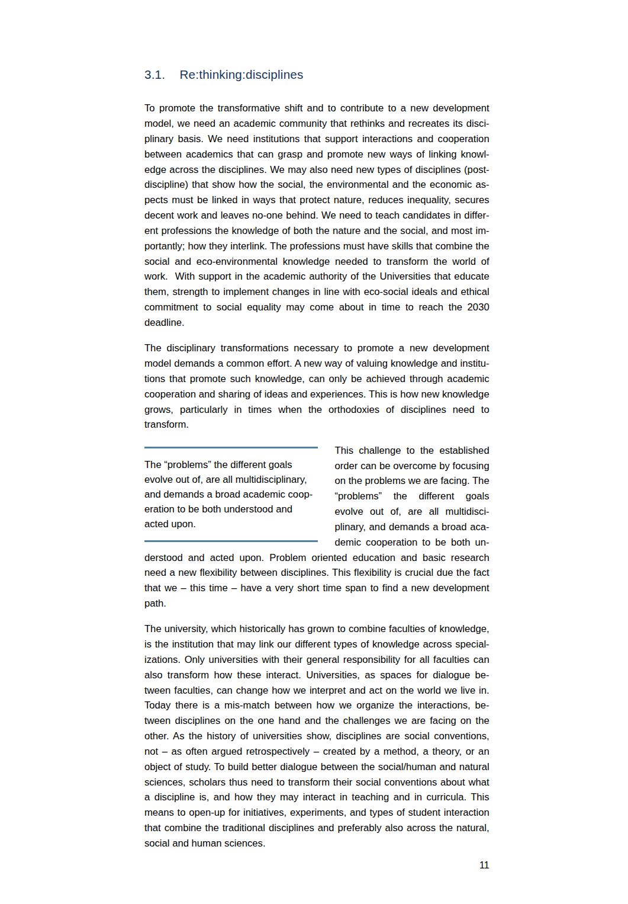3.1. Re:thinking:disciplines
To promote the transformative shift and to contribute to a new development model, we need an academic community that rethinks and recreates its disciplinary basis. We need institutions that support interactions and cooperation between academics that can grasp and promote new ways of linking knowledge across the disciplines. We may also need new types of disciplines (post-discipline) that show how the social, the environmental and the economic aspects must be linked in ways that protect nature, reduces inequality, secures decent work and leaves no-one behind. We need to teach candidates in different professions the knowledge of both the nature and the social, and most importantly; how they interlink. The professions must have skills that combine the social and eco-environmental knowledge needed to transform the world of work. With support in the academic authority of the Universities that educate them, strength to implement changes in line with eco-social ideals and ethical commitment to social equality may come about in time to reach the 2030 deadline.
The disciplinary transformations necessary to promote a new development model demands a common effort. A new way of valuing knowledge and institutions that promote such knowledge, can only be achieved through academic cooperation and sharing of ideas and experiences. This is how new knowledge grows, particularly in times when the orthodoxies of disciplines need to transform.
The “problems” the different goals evolve out of, are all multidisciplinary, and demands a broad academic cooperation to be both understood and acted upon.
This challenge to the established order can be overcome by focusing on the problems we are facing. The “problems” the different goals evolve out of, are all multidisciplinary, and demands a broad academic cooperation to be both understood and acted upon. Problem oriented education and basic research need a new flexibility between disciplines. This flexibility is crucial due the fact that we – this time – have a very short time span to find a new development path.
The university, which historically has grown to combine faculties of knowledge, is the institution that may link our different types of knowledge across specializations. Only universities with their general responsibility for all faculties can also transform how these interact. Universities, as spaces for dialogue between faculties, can change how we interpret and act on the world we live in. Today there is a mis-match between how we organize the interactions, between disciplines on the one hand and the challenges we are facing on the other. As the history of universities show, disciplines are social conventions, not – as often argued retrospectively – created by a method, a theory, or an object of study. To build better dialogue between the social/human and natural sciences, scholars thus need to transform their social conventions about what a discipline is, and how they may interact in teaching and in curricula. This means to open-up for initiatives, experiments, and types of student interaction that combine the traditional disciplines and preferably also across the natural, social and human sciences.
11